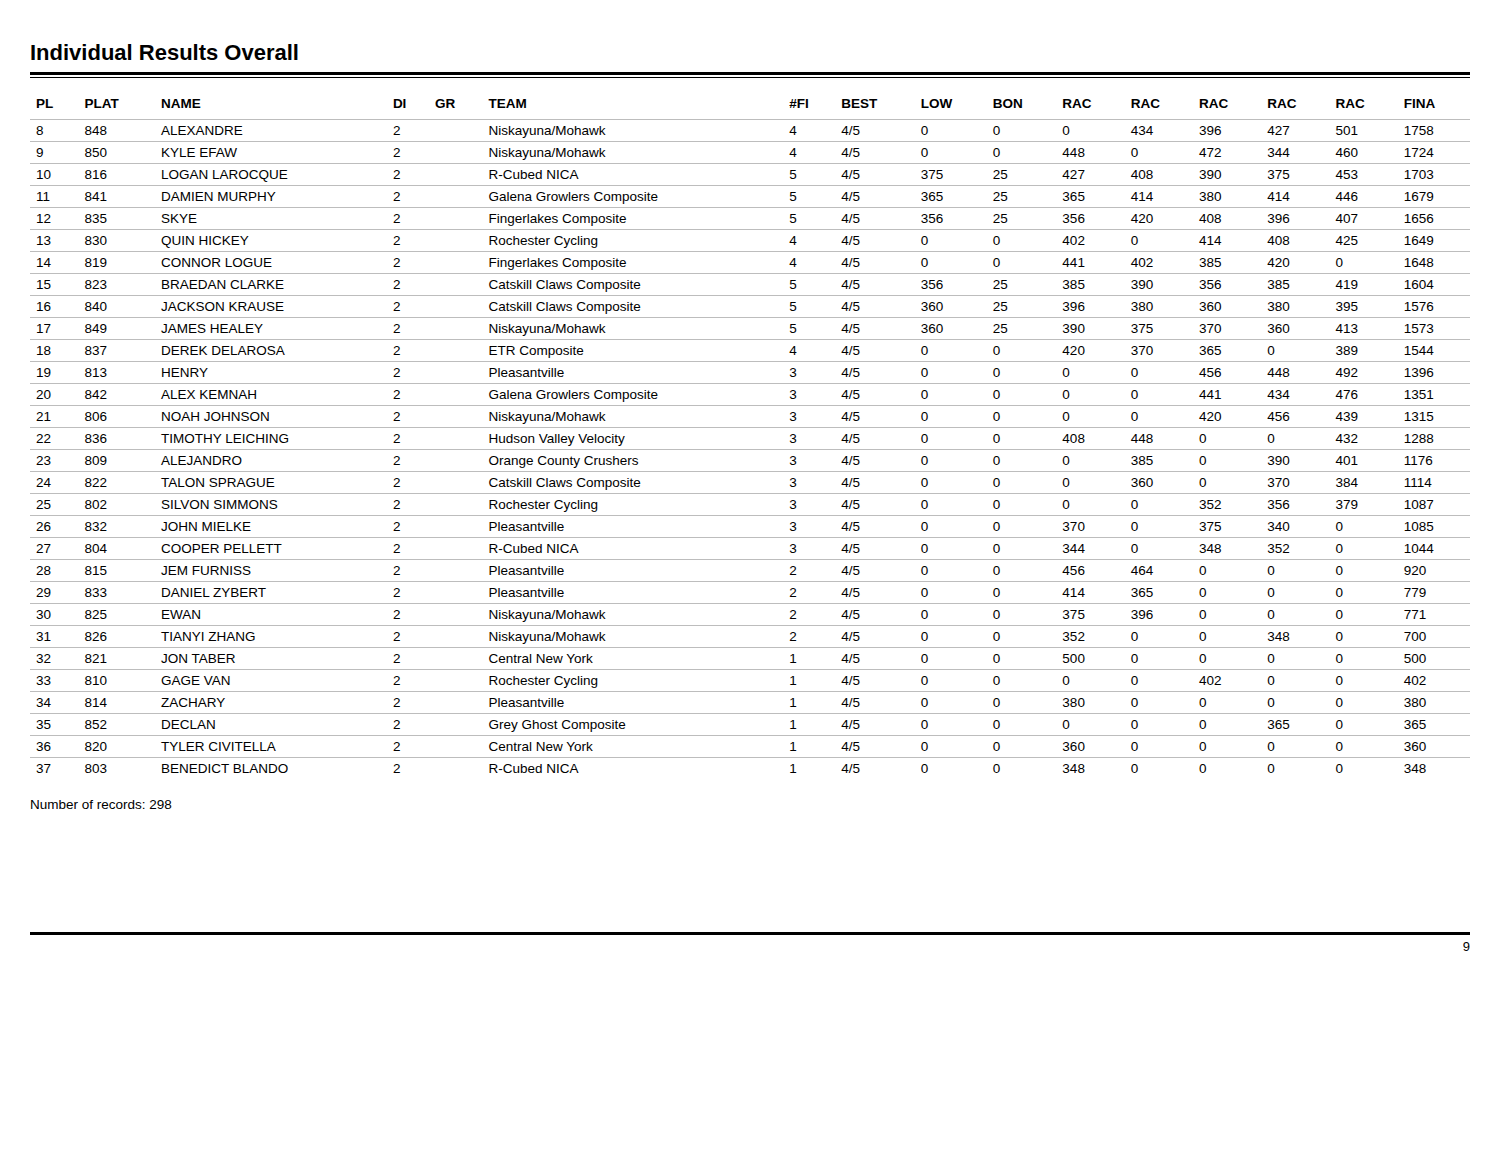Individual Results Overall
| PL | PLAT | NAME | DI | GR | TEAM | #FI | BEST | LOW | BON | RAC | RAC | RAC | RAC | RAC | FINA |
| --- | --- | --- | --- | --- | --- | --- | --- | --- | --- | --- | --- | --- | --- | --- | --- |
| 8 | 848 | ALEXANDRE | 2 | | Niskayuna/Mohawk | 4 | 4/5 | 0 | 0 | 0 | 434 | 396 | 427 | 501 | 1758 |
| 9 | 850 | KYLE EFAW | 2 | | Niskayuna/Mohawk | 4 | 4/5 | 0 | 0 | 448 | 0 | 472 | 344 | 460 | 1724 |
| 10 | 816 | LOGAN LAROCQUE | 2 | | R-Cubed NICA | 5 | 4/5 | 375 | 25 | 427 | 408 | 390 | 375 | 453 | 1703 |
| 11 | 841 | DAMIEN MURPHY | 2 | | Galena Growlers Composite | 5 | 4/5 | 365 | 25 | 365 | 414 | 380 | 414 | 446 | 1679 |
| 12 | 835 | SKYE | 2 | | Fingerlakes Composite | 5 | 4/5 | 356 | 25 | 356 | 420 | 408 | 396 | 407 | 1656 |
| 13 | 830 | QUIN HICKEY | 2 | | Rochester Cycling | 4 | 4/5 | 0 | 0 | 402 | 0 | 414 | 408 | 425 | 1649 |
| 14 | 819 | CONNOR LOGUE | 2 | | Fingerlakes Composite | 4 | 4/5 | 0 | 0 | 441 | 402 | 385 | 420 | 0 | 1648 |
| 15 | 823 | BRAEDAN CLARKE | 2 | | Catskill Claws Composite | 5 | 4/5 | 356 | 25 | 385 | 390 | 356 | 385 | 419 | 1604 |
| 16 | 840 | JACKSON KRAUSE | 2 | | Catskill Claws Composite | 5 | 4/5 | 360 | 25 | 396 | 380 | 360 | 380 | 395 | 1576 |
| 17 | 849 | JAMES HEALEY | 2 | | Niskayuna/Mohawk | 5 | 4/5 | 360 | 25 | 390 | 375 | 370 | 360 | 413 | 1573 |
| 18 | 837 | DEREK DELAROSA | 2 | | ETR Composite | 4 | 4/5 | 0 | 0 | 420 | 370 | 365 | 0 | 389 | 1544 |
| 19 | 813 | HENRY | 2 | | Pleasantville | 3 | 4/5 | 0 | 0 | 0 | 0 | 456 | 448 | 492 | 1396 |
| 20 | 842 | ALEX KEMNAH | 2 | | Galena Growlers Composite | 3 | 4/5 | 0 | 0 | 0 | 0 | 441 | 434 | 476 | 1351 |
| 21 | 806 | NOAH JOHNSON | 2 | | Niskayuna/Mohawk | 3 | 4/5 | 0 | 0 | 0 | 0 | 420 | 456 | 439 | 1315 |
| 22 | 836 | TIMOTHY LEICHING | 2 | | Hudson Valley Velocity | 3 | 4/5 | 0 | 0 | 408 | 448 | 0 | 0 | 432 | 1288 |
| 23 | 809 | ALEJANDRO | 2 | | Orange County Crushers | 3 | 4/5 | 0 | 0 | 0 | 385 | 0 | 390 | 401 | 1176 |
| 24 | 822 | TALON SPRAGUE | 2 | | Catskill Claws Composite | 3 | 4/5 | 0 | 0 | 0 | 360 | 0 | 370 | 384 | 1114 |
| 25 | 802 | SILVON SIMMONS | 2 | | Rochester Cycling | 3 | 4/5 | 0 | 0 | 0 | 0 | 352 | 356 | 379 | 1087 |
| 26 | 832 | JOHN MIELKE | 2 | | Pleasantville | 3 | 4/5 | 0 | 0 | 370 | 0 | 375 | 340 | 0 | 1085 |
| 27 | 804 | COOPER PELLETT | 2 | | R-Cubed NICA | 3 | 4/5 | 0 | 0 | 344 | 0 | 348 | 352 | 0 | 1044 |
| 28 | 815 | JEM FURNISS | 2 | | Pleasantville | 2 | 4/5 | 0 | 0 | 456 | 464 | 0 | 0 | 0 | 920 |
| 29 | 833 | DANIEL ZYBERT | 2 | | Pleasantville | 2 | 4/5 | 0 | 0 | 414 | 365 | 0 | 0 | 0 | 779 |
| 30 | 825 | EWAN | 2 | | Niskayuna/Mohawk | 2 | 4/5 | 0 | 0 | 375 | 396 | 0 | 0 | 0 | 771 |
| 31 | 826 | TIANYI ZHANG | 2 | | Niskayuna/Mohawk | 2 | 4/5 | 0 | 0 | 352 | 0 | 0 | 348 | 0 | 700 |
| 32 | 821 | JON TABER | 2 | | Central New York | 1 | 4/5 | 0 | 0 | 500 | 0 | 0 | 0 | 0 | 500 |
| 33 | 810 | GAGE VAN | 2 | | Rochester Cycling | 1 | 4/5 | 0 | 0 | 0 | 0 | 402 | 0 | 0 | 402 |
| 34 | 814 | ZACHARY | 2 | | Pleasantville | 1 | 4/5 | 0 | 0 | 380 | 0 | 0 | 0 | 0 | 380 |
| 35 | 852 | DECLAN | 2 | | Grey Ghost Composite | 1 | 4/5 | 0 | 0 | 0 | 0 | 0 | 365 | 0 | 365 |
| 36 | 820 | TYLER CIVITELLA | 2 | | Central New York | 1 | 4/5 | 0 | 0 | 360 | 0 | 0 | 0 | 0 | 360 |
| 37 | 803 | BENEDICT BLANDO | 2 | | R-Cubed NICA | 1 | 4/5 | 0 | 0 | 348 | 0 | 0 | 0 | 0 | 348 |
Number of records: 298
9